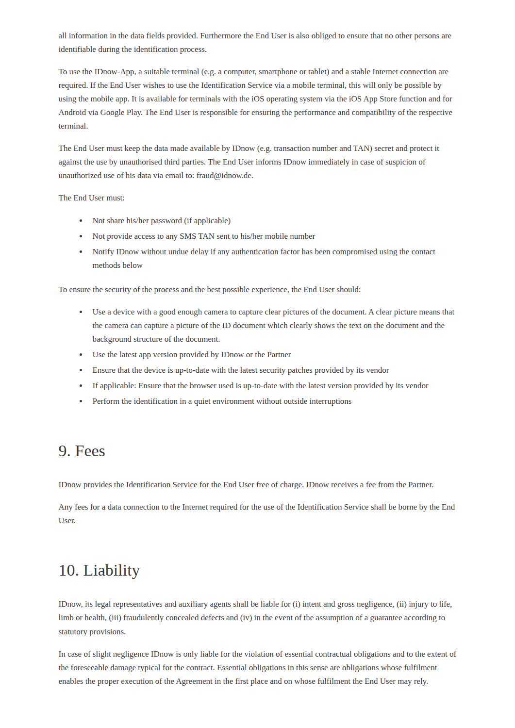all information in the data fields provided. Furthermore the End User is also obliged to ensure that no other persons are identifiable during the identification process.
To use the IDnow-App, a suitable terminal (e.g. a computer, smartphone or tablet) and a stable Internet connection are required. If the End User wishes to use the Identification Service via a mobile terminal, this will only be possible by using the mobile app. It is available for terminals with the iOS operating system via the iOS App Store function and for Android via Google Play. The End User is responsible for ensuring the performance and compatibility of the respective terminal.
The End User must keep the data made available by IDnow (e.g. transaction number and TAN) secret and protect it against the use by unauthorised third parties. The End User informs IDnow immediately in case of suspicion of unauthorized use of his data via email to: fraud@idnow.de.
The End User must:
Not share his/her password (if applicable)
Not provide access to any SMS TAN sent to his/her mobile number
Notify IDnow without undue delay if any authentication factor has been compromised using the contact methods below
To ensure the security of the process and the best possible experience, the End User should:
Use a device with a good enough camera to capture clear pictures of the document. A clear picture means that the camera can capture a picture of the ID document which clearly shows the text on the document and the background structure of the document.
Use the latest app version provided by IDnow or the Partner
Ensure that the device is up-to-date with the latest security patches provided by its vendor
If applicable: Ensure that the browser used is up-to-date with the latest version provided by its vendor
Perform the identification in a quiet environment without outside interruptions
9. Fees
IDnow provides the Identification Service for the End User free of charge. IDnow receives a fee from the Partner.
Any fees for a data connection to the Internet required for the use of the Identification Service shall be borne by the End User.
10. Liability
IDnow, its legal representatives and auxiliary agents shall be liable for (i) intent and gross negligence, (ii) injury to life, limb or health, (iii) fraudulently concealed defects and (iv) in the event of the assumption of a guarantee according to statutory provisions.
In case of slight negligence IDnow is only liable for the violation of essential contractual obligations and to the extent of the foreseeable damage typical for the contract. Essential obligations in this sense are obligations whose fulfilment enables the proper execution of the Agreement in the first place and on whose fulfilment the End User may rely.